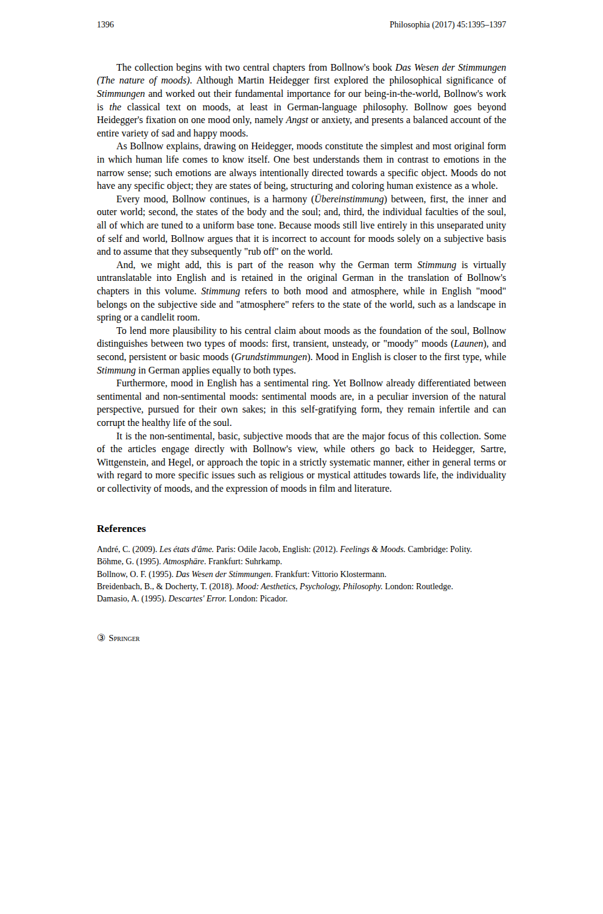1396
Philosophia (2017) 45:1395–1397
The collection begins with two central chapters from Bollnow's book Das Wesen der Stimmungen (The nature of moods). Although Martin Heidegger first explored the philosophical significance of Stimmungen and worked out their fundamental importance for our being-in-the-world, Bollnow's work is the classical text on moods, at least in German-language philosophy. Bollnow goes beyond Heidegger's fixation on one mood only, namely Angst or anxiety, and presents a balanced account of the entire variety of sad and happy moods.
As Bollnow explains, drawing on Heidegger, moods constitute the simplest and most original form in which human life comes to know itself. One best understands them in contrast to emotions in the narrow sense; such emotions are always intentionally directed towards a specific object. Moods do not have any specific object; they are states of being, structuring and coloring human existence as a whole.
Every mood, Bollnow continues, is a harmony (Übereinstimmung) between, first, the inner and outer world; second, the states of the body and the soul; and, third, the individual faculties of the soul, all of which are tuned to a uniform base tone. Because moods still live entirely in this unseparated unity of self and world, Bollnow argues that it is incorrect to account for moods solely on a subjective basis and to assume that they subsequently "rub off" on the world.
And, we might add, this is part of the reason why the German term Stimmung is virtually untranslatable into English and is retained in the original German in the translation of Bollnow's chapters in this volume. Stimmung refers to both mood and atmosphere, while in English "mood" belongs on the subjective side and "atmosphere" refers to the state of the world, such as a landscape in spring or a candlelit room.
To lend more plausibility to his central claim about moods as the foundation of the soul, Bollnow distinguishes between two types of moods: first, transient, unsteady, or "moody" moods (Launen), and second, persistent or basic moods (Grundstimmungen). Mood in English is closer to the first type, while Stimmung in German applies equally to both types.
Furthermore, mood in English has a sentimental ring. Yet Bollnow already differentiated between sentimental and non-sentimental moods: sentimental moods are, in a peculiar inversion of the natural perspective, pursued for their own sakes; in this self-gratifying form, they remain infertile and can corrupt the healthy life of the soul.
It is the non-sentimental, basic, subjective moods that are the major focus of this collection. Some of the articles engage directly with Bollnow's view, while others go back to Heidegger, Sartre, Wittgenstein, and Hegel, or approach the topic in a strictly systematic manner, either in general terms or with regard to more specific issues such as religious or mystical attitudes towards life, the individuality or collectivity of moods, and the expression of moods in film and literature.
References
André, C. (2009). Les états d'âme. Paris: Odile Jacob, English: (2012). Feelings & Moods. Cambridge: Polity.
Böhme, G. (1995). Atmosphäre. Frankfurt: Suhrkamp.
Bollnow, O. F. (1995). Das Wesen der Stimmungen. Frankfurt: Vittorio Klostermann.
Breidenbach, B., & Docherty, T. (2018). Mood: Aesthetics, Psychology, Philosophy. London: Routledge.
Damasio, A. (1995). Descartes' Error. London: Picador.
③ Springer